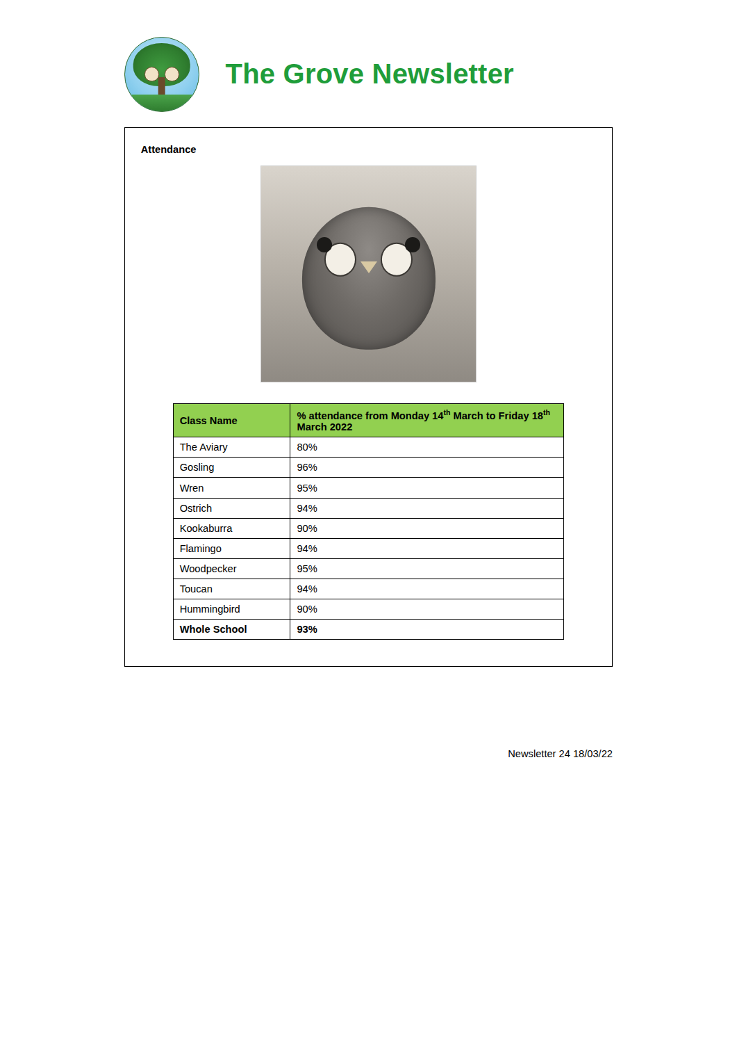The Grove Newsletter
Attendance
| Class Name | % attendance from Monday 14 th March to Friday 18 th March 2022 |
| --- | --- |
| The Aviary | 80% |
| Gosling | 96% |
| Wren | 95% |
| Ostrich | 94% |
| Kookaburra | 90% |
| Flamingo | 94% |
| Woodpecker | 95% |
| Toucan | 94% |
| Hummingbird | 90% |
| Whole School | 93% |
Newsletter 24 18/03/22